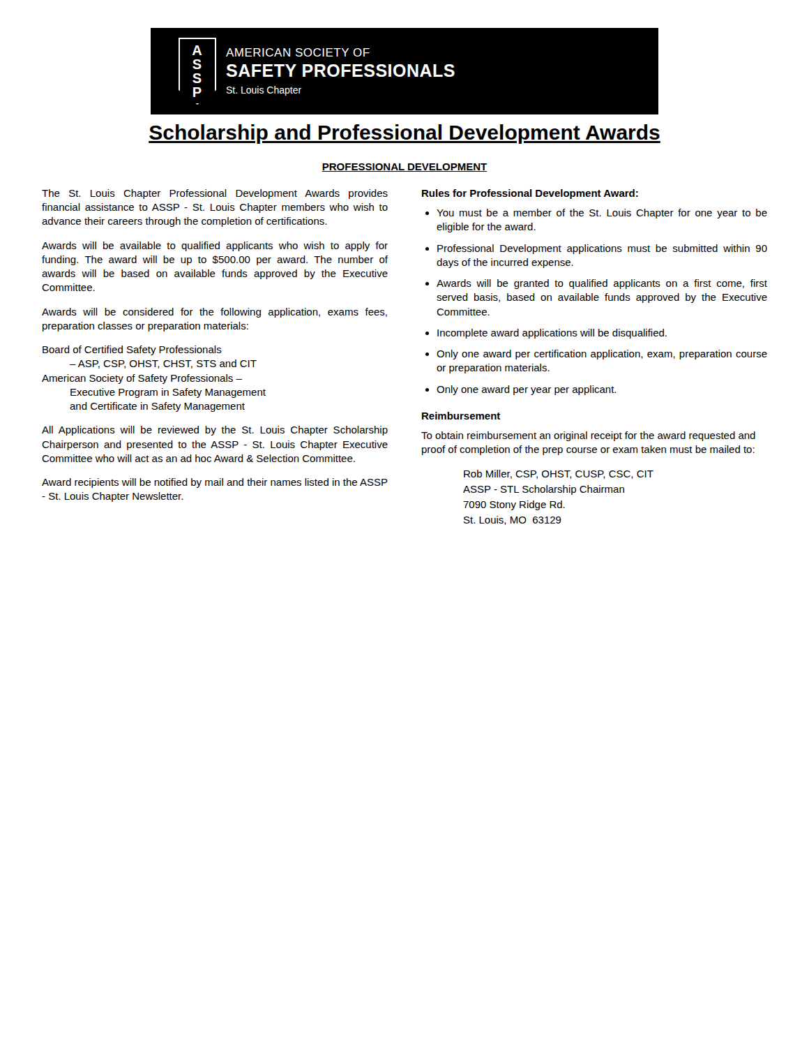ASSP
AMERICAN SOCIETY OF
SAFETY PROFESSIONALS
St. Louis Chapter
Scholarship and Professional Development Awards
PROFESSIONAL DEVELOPMENT
The St. Louis Chapter Professional Development Awards provides financial assistance to ASSP - St. Louis Chapter members who wish to advance their careers through the completion of certifications.
Awards will be available to qualified applicants who wish to apply for funding. The award will be up to $500.00 per award. The number of awards will be based on available funds approved by the Executive Committee.
Awards will be considered for the following application, exams fees, preparation classes or preparation materials:
Board of Certified Safety Professionals
– ASP, CSP, OHST, CHST, STS and CIT
American Society of Safety Professionals –
Executive Program in Safety Management
and Certificate in Safety Management
All Applications will be reviewed by the St. Louis Chapter Scholarship Chairperson and presented to the ASSP - St. Louis Chapter Executive Committee who will act as an ad hoc Award & Selection Committee.
Award recipients will be notified by mail and their names listed in the ASSP - St. Louis Chapter Newsletter.
Rules for Professional Development Award:
You must be a member of the St. Louis Chapter for one year to be eligible for the award.
Professional Development applications must be submitted within 90 days of the incurred expense.
Awards will be granted to qualified applicants on a first come, first served basis, based on available funds approved by the Executive Committee.
Incomplete award applications will be disqualified.
Only one award per certification application, exam, preparation course or preparation materials.
Only one award per year per applicant.
Reimbursement
To obtain reimbursement an original receipt for the award requested and proof of completion of the prep course or exam taken must be mailed to:
Rob Miller, CSP, OHST, CUSP, CSC, CIT
ASSP - STL Scholarship Chairman
7090 Stony Ridge Rd.
St. Louis, MO 63129